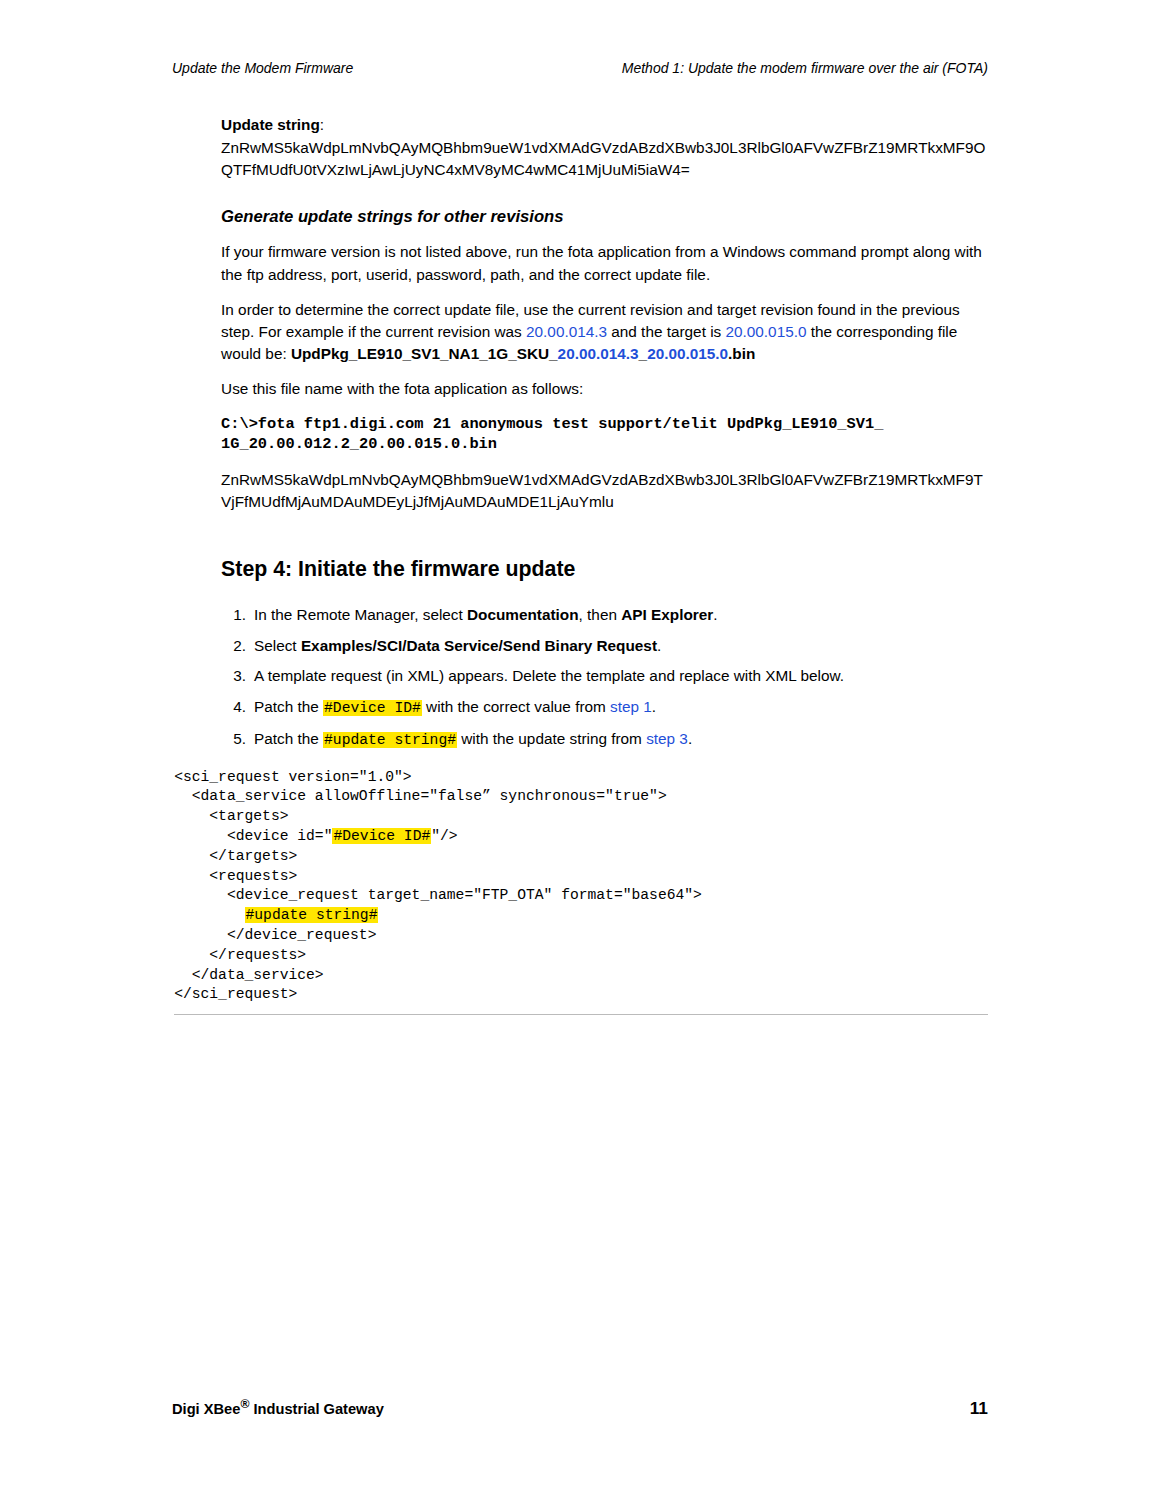Update the Modem Firmware
Method 1: Update the modem firmware over the air (FOTA)
Update string:
ZnRwMS5kaWdpLmNvbQAyMQBhbm9ueW1vdXMAdGVzdABzdXBwb3J0L3RlbGl0AFVwZFBrZ19MRTkxMF9OQTFfMUdfU0tVXzIwLjAwLjUyNC4xMV8yMC4wMC41MjUuMi5iaW4=
Generate update strings for other revisions
If your firmware version is not listed above, run the fota application from a Windows command prompt along with the ftp address, port, userid, password, path, and the correct update file.
In order to determine the correct update file, use the current revision and target revision found in the previous step. For example if the current revision was 20.00.014.3 and the target is 20.00.015.0 the corresponding file would be: UpdPkg_LE910_SV1_NA1_1G_SKU_20.00.014.3_20.00.015.0.bin
Use this file name with the fota application as follows:
C:\>fota ftp1.digi.com 21 anonymous test support/telit UpdPkg_LE910_SV1_
1G_20.00.012.2_20.00.015.0.bin
ZnRwMS5kaWdpLmNvbQAyMQBhbm9ueW1vdXMAdGVzdABzdXBwb3J0L3RlbGl0AFVwZFBrZ19MRTkxMF9TVjFfMUdfMjAuMDAuMDEyLjJfMjAuMDAuMDE1LjAuYmlu
Step 4: Initiate the firmware update
In the Remote Manager, select Documentation, then API Explorer.
Select Examples/SCI/Data Service/Send Binary Request.
A template request (in XML) appears. Delete the template and replace with XML below.
Patch the #Device ID# with the correct value from step 1.
Patch the #update string# with the update string from step 3.
<sci_request version="1.0">
  <data_service allowOffline="false” synchronous="true">
    <targets>
      <device id="#Device ID#"/>
    </targets>
    <requests>
      <device_request target_name="FTP_OTA" format="base64">
        #update string#
      </device_request>
    </requests>
  </data_service>
</sci_request>
Digi XBee® Industrial Gateway
11